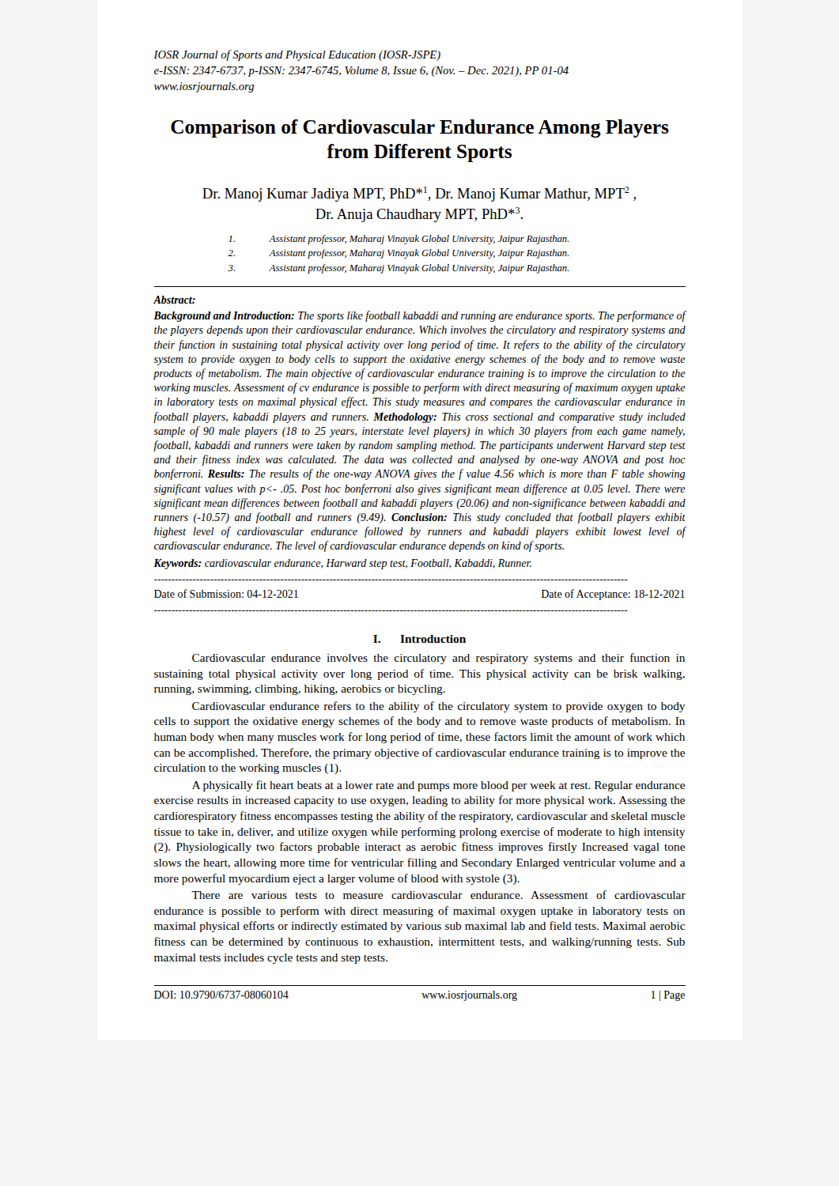IOSR Journal of Sports and Physical Education (IOSR-JSPE)
e-ISSN: 2347-6737, p-ISSN: 2347-6745, Volume 8, Issue 6, (Nov. – Dec. 2021), PP 01-04
www.iosrjournals.org
Comparison of Cardiovascular Endurance Among Players
from Different Sports
Dr. Manoj Kumar Jadiya MPT, PhD*1, Dr. Manoj Kumar Mathur, MPT2 ,
Dr. Anuja Chaudhary MPT, PhD*3.
Assistant professor, Maharaj Vinayak Global University, Jaipur Rajasthan.
Assistant professor, Maharaj Vinayak Global University, Jaipur Rajasthan.
Assistant professor, Maharaj Vinayak Global University, Jaipur Rajasthan.
Abstract:
Background and Introduction: The sports like football kabaddi and running are endurance sports. The performance of the players depends upon their cardiovascular endurance. Which involves the circulatory and respiratory systems and their function in sustaining total physical activity over long period of time. It refers to the ability of the circulatory system to provide oxygen to body cells to support the oxidative energy schemes of the body and to remove waste products of metabolism. The main objective of cardiovascular endurance training is to improve the circulation to the working muscles. Assessment of cv endurance is possible to perform with direct measuring of maximum oxygen uptake in laboratory tests on maximal physical effect. This study measures and compares the cardiovascular endurance in football players, kabaddi players and runners. Methodology: This cross sectional and comparative study included sample of 90 male players (18 to 25 years, interstate level players) in which 30 players from each game namely, football, kabaddi and runners were taken by random sampling method. The participants underwent Harvard step test and their fitness index was calculated. The data was collected and analysed by one-way ANOVA and post hoc bonferroni. Results: The results of the one-way ANOVA gives the f value 4.56 which is more than F table showing significant values with p<- .05. Post hoc bonferroni also gives significant mean difference at 0.05 level. There were significant mean differences between football and kabaddi players (20.06) and non-significance between kabaddi and runners (-10.57) and football and runners (9.49). Conclusion: This study concluded that football players exhibit highest level of cardiovascular endurance followed by runners and kabaddi players exhibit lowest level of cardiovascular endurance. The level of cardiovascular endurance depends on kind of sports.
Keywords: cardiovascular endurance, Harward step test, Football, Kabaddi, Runner.
---------------------------------------------------------------------------------------------------------------------------------------
Date of Submission: 04-12-2021 Date of Acceptance: 18-12-2021
---------------------------------------------------------------------------------------------------------------------------------------
I. Introduction
Cardiovascular endurance involves the circulatory and respiratory systems and their function in sustaining total physical activity over long period of time. This physical activity can be brisk walking, running, swimming, climbing, hiking, aerobics or bicycling.
Cardiovascular endurance refers to the ability of the circulatory system to provide oxygen to body cells to support the oxidative energy schemes of the body and to remove waste products of metabolism. In human body when many muscles work for long period of time, these factors limit the amount of work which can be accomplished. Therefore, the primary objective of cardiovascular endurance training is to improve the circulation to the working muscles (1).
A physically fit heart beats at a lower rate and pumps more blood per week at rest. Regular endurance exercise results in increased capacity to use oxygen, leading to ability for more physical work. Assessing the cardiorespiratory fitness encompasses testing the ability of the respiratory, cardiovascular and skeletal muscle tissue to take in, deliver, and utilize oxygen while performing prolong exercise of moderate to high intensity (2). Physiologically two factors probable interact as aerobic fitness improves firstly Increased vagal tone slows the heart, allowing more time for ventricular filling and Secondary Enlarged ventricular volume and a more powerful myocardium eject a larger volume of blood with systole (3).
There are various tests to measure cardiovascular endurance. Assessment of cardiovascular endurance is possible to perform with direct measuring of maximal oxygen uptake in laboratory tests on maximal physical efforts or indirectly estimated by various sub maximal lab and field tests. Maximal aerobic fitness can be determined by continuous to exhaustion, intermittent tests, and walking/running tests. Sub maximal tests includes cycle tests and step tests.
DOI: 10.9790/6737-08060104 www.iosrjournals.org 1 | Page